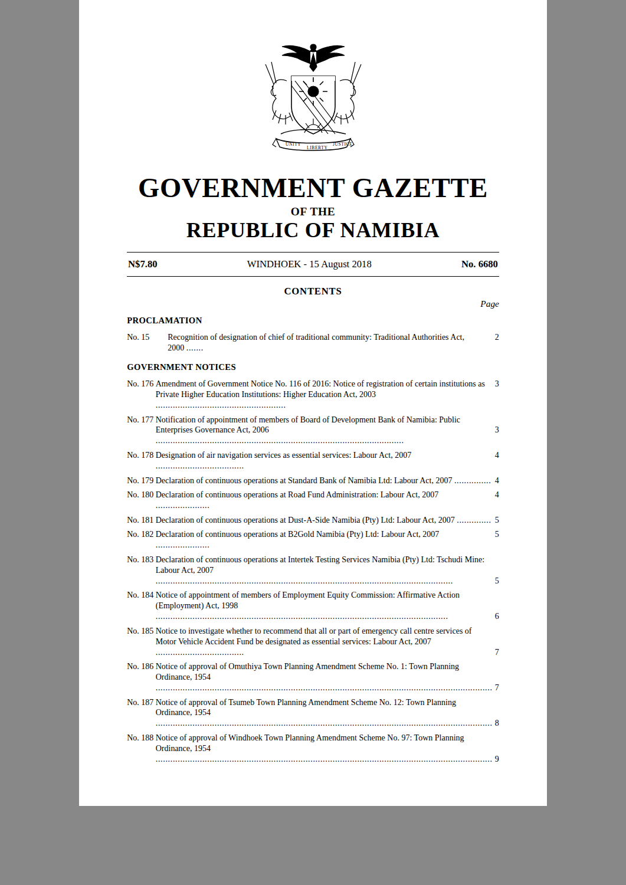UNITY LIBERTY JUSTICE
GOVERNMENT GAZETTE
OF THE
REPUBLIC OF NAMIBIA
N$7.80
WINDHOEK - 15 August 2018
No. 6680
CONTENTS
Page
PROCLAMATION
| No. 15 | Recognition of designation of chief of traditional community: Traditional Authorities Act, 2000 ....... | 2 |
GOVERNMENT NOTICES
| No. 176 | Amendment of Government Notice No. 116 of 2016: Notice of registration of certain institutions as Private Higher Education Institutions: Higher Education Act, 2003 ..................................................... | 3 |
| No. 177 | Notification of appointment of members of Board of Development Bank of Namibia: Public Enterprises Governance Act, 2006 ..................................................................................................... | 3 |
| No. 178 | Designation of air navigation services as essential services: Labour Act, 2007 .................................... | 4 |
| No. 179 | Declaration of continuous operations at Standard Bank of Namibia Ltd: Labour Act, 2007 ............... | 4 |
| No. 180 | Declaration of continuous operations at Road Fund Administration: Labour Act, 2007 ...................... | 4 |
| No. 181 | Declaration of continuous operations at Dust-A-Side Namibia (Pty) Ltd: Labour Act, 2007 .............. | 5 |
| No. 182 | Declaration of continuous operations at B2Gold Namibia (Pty) Ltd: Labour Act, 2007 ...................... | 5 |
| No. 183 | Declaration of continuous operations at Intertek Testing Services Namibia (Pty) Ltd: Tschudi Mine: Labour Act, 2007 ......................................................................................................................... | 5 |
| No. 184 | Notice of appointment of members of Employment Equity Commission: Affirmative Action (Employment) Act, 1998 ....................................................................................................................... | 6 |
| No. 185 | Notice to investigate whether to recommend that all or part of emergency call centre services of Motor Vehicle Accident Fund be designated as essential services: Labour Act, 2007 .................................... | 7 |
| No. 186 | Notice of approval of Omuthiya Town Planning Amendment Scheme No. 1: Town Planning Ordinance, 1954 ......................................................................................................................................... | 7 |
| No. 187 | Notice of approval of Tsumeb Town Planning Amendment Scheme No. 12: Town Planning Ordinance, 1954 ......................................................................................................................................... | 8 |
| No. 188 | Notice of approval of Windhoek Town Planning Amendment Scheme No. 97: Town Planning Ordinance, 1954 ......................................................................................................................................... | 9 |